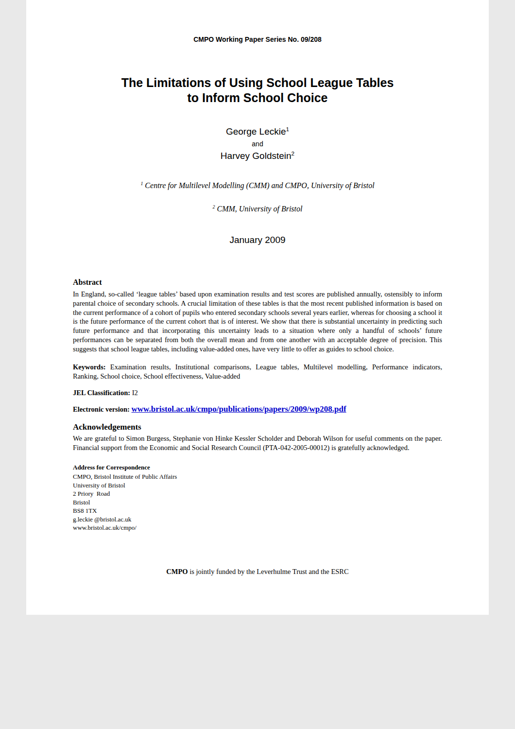CMPO Working Paper Series No. 09/208
The Limitations of Using School League Tables
to Inform School Choice
George Leckie1and Harvey Goldstein2
1 Centre for Multilevel Modelling (CMM) and CMPO, University of Bristol
2 CMM, University of Bristol
January 2009
Abstract
In England, so-called ‘league tables’ based upon examination results and test scores are published annually, ostensibly to inform parental choice of secondary schools. A crucial limitation of these tables is that the most recent published information is based on the current performance of a cohort of pupils who entered secondary schools several years earlier, whereas for choosing a school it is the future performance of the current cohort that is of interest. We show that there is substantial uncertainty in predicting such future performance and that incorporating this uncertainty leads to a situation where only a handful of schools’ future performances can be separated from both the overall mean and from one another with an acceptable degree of precision. This suggests that school league tables, including value-added ones, have very little to offer as guides to school choice.
Keywords: Examination results, Institutional comparisons, League tables, Multilevel modelling, Performance indicators, Ranking, School choice, School effectiveness, Value-added
JEL Classification: I2
Electronic version: www.bristol.ac.uk/cmpo/publications/papers/2009/wp208.pdf
Acknowledgements
We are grateful to Simon Burgess, Stephanie von Hinke Kessler Scholder and Deborah Wilson for useful comments on the paper. Financial support from the Economic and Social Research Council (PTA-042-2005-00012) is gratefully acknowledged.
Address for Correspondence
CMPO, Bristol Institute of Public Affairs
University of Bristol
2 Priory Road
Bristol
BS8 1TX
g.leckie @bristol.ac.uk
www.bristol.ac.uk/cmpo/
CMPO is jointly funded by the Leverhulme Trust and the ESRC